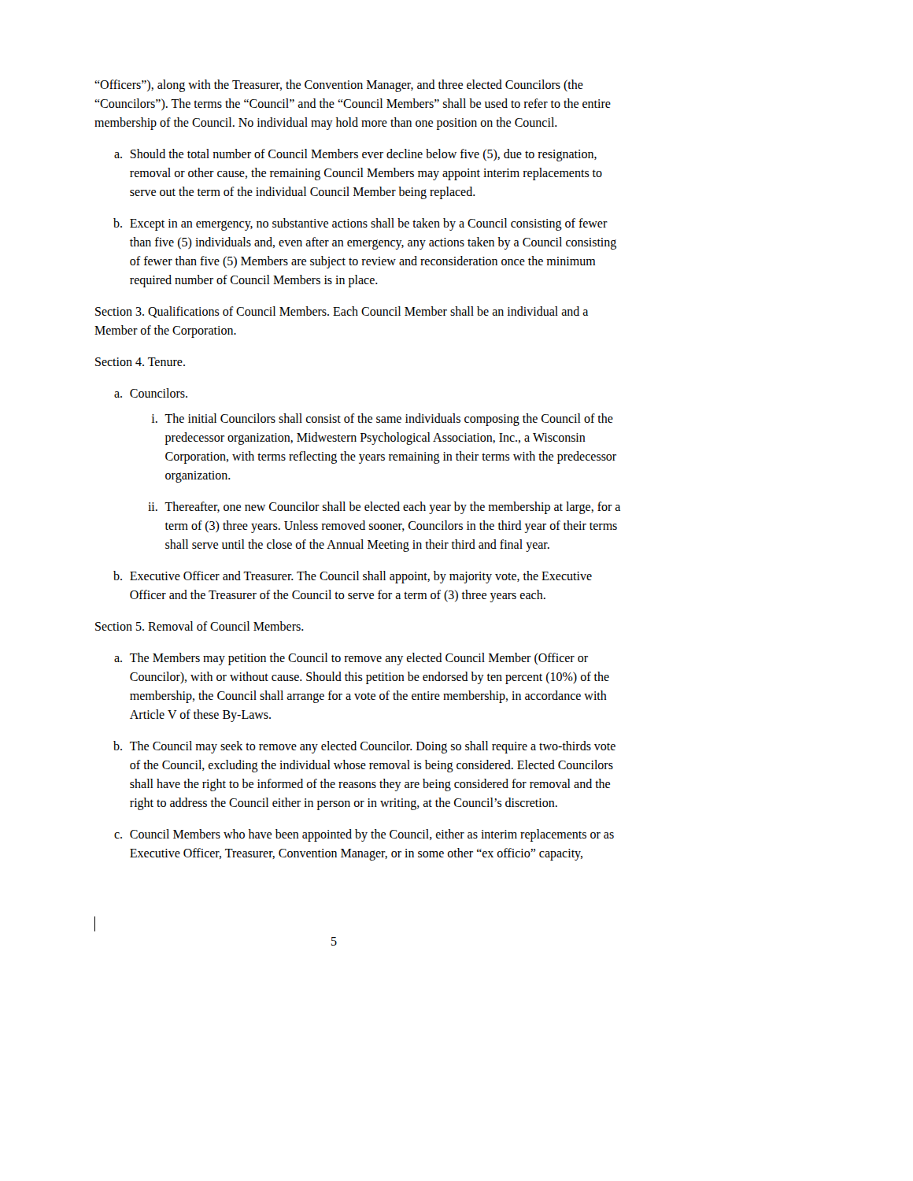“Officers”), along with the Treasurer, the Convention Manager, and three elected Councilors (the “Councilors”). The terms the “Council” and the “Council Members” shall be used to refer to the entire membership of the Council. No individual may hold more than one position on the Council.
Should the total number of Council Members ever decline below five (5), due to resignation, removal or other cause, the remaining Council Members may appoint interim replacements to serve out the term of the individual Council Member being replaced.
Except in an emergency, no substantive actions shall be taken by a Council consisting of fewer than five (5) individuals and, even after an emergency, any actions taken by a Council consisting of fewer than five (5) Members are subject to review and reconsideration once the minimum required number of Council Members is in place.
Section 3. Qualifications of Council Members. Each Council Member shall be an individual and a Member of the Corporation.
Section 4. Tenure.
Councilors.
The initial Councilors shall consist of the same individuals composing the Council of the predecessor organization, Midwestern Psychological Association, Inc., a Wisconsin Corporation, with terms reflecting the years remaining in their terms with the predecessor organization.
Thereafter, one new Councilor shall be elected each year by the membership at large, for a term of (3) three years. Unless removed sooner, Councilors in the third year of their terms shall serve until the close of the Annual Meeting in their third and final year.
Executive Officer and Treasurer. The Council shall appoint, by majority vote, the Executive Officer and the Treasurer of the Council to serve for a term of (3) three years each.
Section 5. Removal of Council Members.
The Members may petition the Council to remove any elected Council Member (Officer or Councilor), with or without cause. Should this petition be endorsed by ten percent (10%) of the membership, the Council shall arrange for a vote of the entire membership, in accordance with Article V of these By-Laws.
The Council may seek to remove any elected Councilor. Doing so shall require a two-thirds vote of the Council, excluding the individual whose removal is being considered. Elected Councilors shall have the right to be informed of the reasons they are being considered for removal and the right to address the Council either in person or in writing, at the Council’s discretion.
Council Members who have been appointed by the Council, either as interim replacements or as Executive Officer, Treasurer, Convention Manager, or in some other “ex officio” capacity,
5